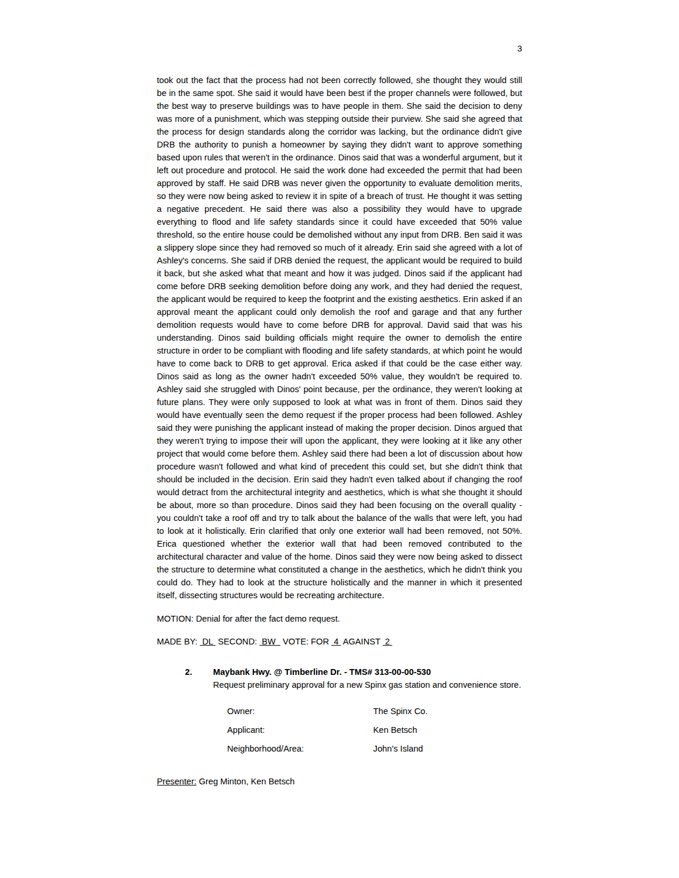3
took out the fact that the process had not been correctly followed, she thought they would still be in the same spot. She said it would have been best if the proper channels were followed, but the best way to preserve buildings was to have people in them. She said the decision to deny was more of a punishment, which was stepping outside their purview. She said she agreed that the process for design standards along the corridor was lacking, but the ordinance didn't give DRB the authority to punish a homeowner by saying they didn't want to approve something based upon rules that weren't in the ordinance. Dinos said that was a wonderful argument, but it left out procedure and protocol. He said the work done had exceeded the permit that had been approved by staff. He said DRB was never given the opportunity to evaluate demolition merits, so they were now being asked to review it in spite of a breach of trust. He thought it was setting a negative precedent. He said there was also a possibility they would have to upgrade everything to flood and life safety standards since it could have exceeded that 50% value threshold, so the entire house could be demolished without any input from DRB. Ben said it was a slippery slope since they had removed so much of it already. Erin said she agreed with a lot of Ashley's concerns. She said if DRB denied the request, the applicant would be required to build it back, but she asked what that meant and how it was judged. Dinos said if the applicant had come before DRB seeking demolition before doing any work, and they had denied the request, the applicant would be required to keep the footprint and the existing aesthetics. Erin asked if an approval meant the applicant could only demolish the roof and garage and that any further demolition requests would have to come before DRB for approval. David said that was his understanding. Dinos said building officials might require the owner to demolish the entire structure in order to be compliant with flooding and life safety standards, at which point he would have to come back to DRB to get approval. Erica asked if that could be the case either way. Dinos said as long as the owner hadn't exceeded 50% value, they wouldn't be required to. Ashley said she struggled with Dinos' point because, per the ordinance, they weren't looking at future plans. They were only supposed to look at what was in front of them. Dinos said they would have eventually seen the demo request if the proper process had been followed. Ashley said they were punishing the applicant instead of making the proper decision. Dinos argued that they weren't trying to impose their will upon the applicant, they were looking at it like any other project that would come before them. Ashley said there had been a lot of discussion about how procedure wasn't followed and what kind of precedent this could set, but she didn't think that should be included in the decision. Erin said they hadn't even talked about if changing the roof would detract from the architectural integrity and aesthetics, which is what she thought it should be about, more so than procedure. Dinos said they had been focusing on the overall quality - you couldn't take a roof off and try to talk about the balance of the walls that were left, you had to look at it holistically. Erin clarified that only one exterior wall had been removed, not 50%. Erica questioned whether the exterior wall that had been removed contributed to the architectural character and value of the home. Dinos said they were now being asked to dissect the structure to determine what constituted a change in the aesthetics, which he didn't think you could do. They had to look at the structure holistically and the manner in which it presented itself, dissecting structures would be recreating architecture.
MOTION: Denial for after the fact demo request.
MADE BY: DL SECOND: BW VOTE: FOR 4 AGAINST 2
2.
Maybank Hwy. @ Timberline Dr. - TMS# 313-00-00-530
Request preliminary approval for a new Spinx gas station and convenience store.
| Owner: | The Spinx Co. |
| Applicant: | Ken Betsch |
| Neighborhood/Area: | John's Island |
Presenter: Greg Minton, Ken Betsch